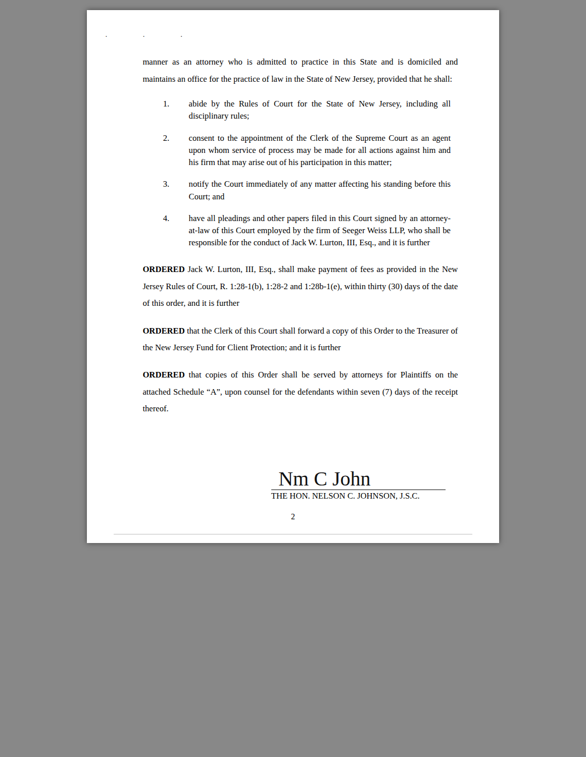. . .
manner as an attorney who is admitted to practice in this State and is domiciled and maintains an office for the practice of law in the State of New Jersey, provided that he shall:
1. abide by the Rules of Court for the State of New Jersey, including all disciplinary rules;
2. consent to the appointment of the Clerk of the Supreme Court as an agent upon whom service of process may be made for all actions against him and his firm that may arise out of his participation in this matter;
3. notify the Court immediately of any matter affecting his standing before this Court; and
4. have all pleadings and other papers filed in this Court signed by an attorney-at-law of this Court employed by the firm of Seeger Weiss LLP, who shall be responsible for the conduct of Jack W. Lurton, III, Esq., and it is further
ORDERED Jack W. Lurton, III, Esq., shall make payment of fees as provided in the New Jersey Rules of Court, R. 1:28-1(b), 1:28-2 and 1:28b-1(e), within thirty (30) days of the date of this order, and it is further
ORDERED that the Clerk of this Court shall forward a copy of this Order to the Treasurer of the New Jersey Fund for Client Protection; and it is further
ORDERED that copies of this Order shall be served by attorneys for Plaintiffs on the attached Schedule “A”, upon counsel for the defendants within seven (7) days of the receipt thereof.
Nm C John
THE HON. NELSON C. JOHNSON, J.S.C.
2